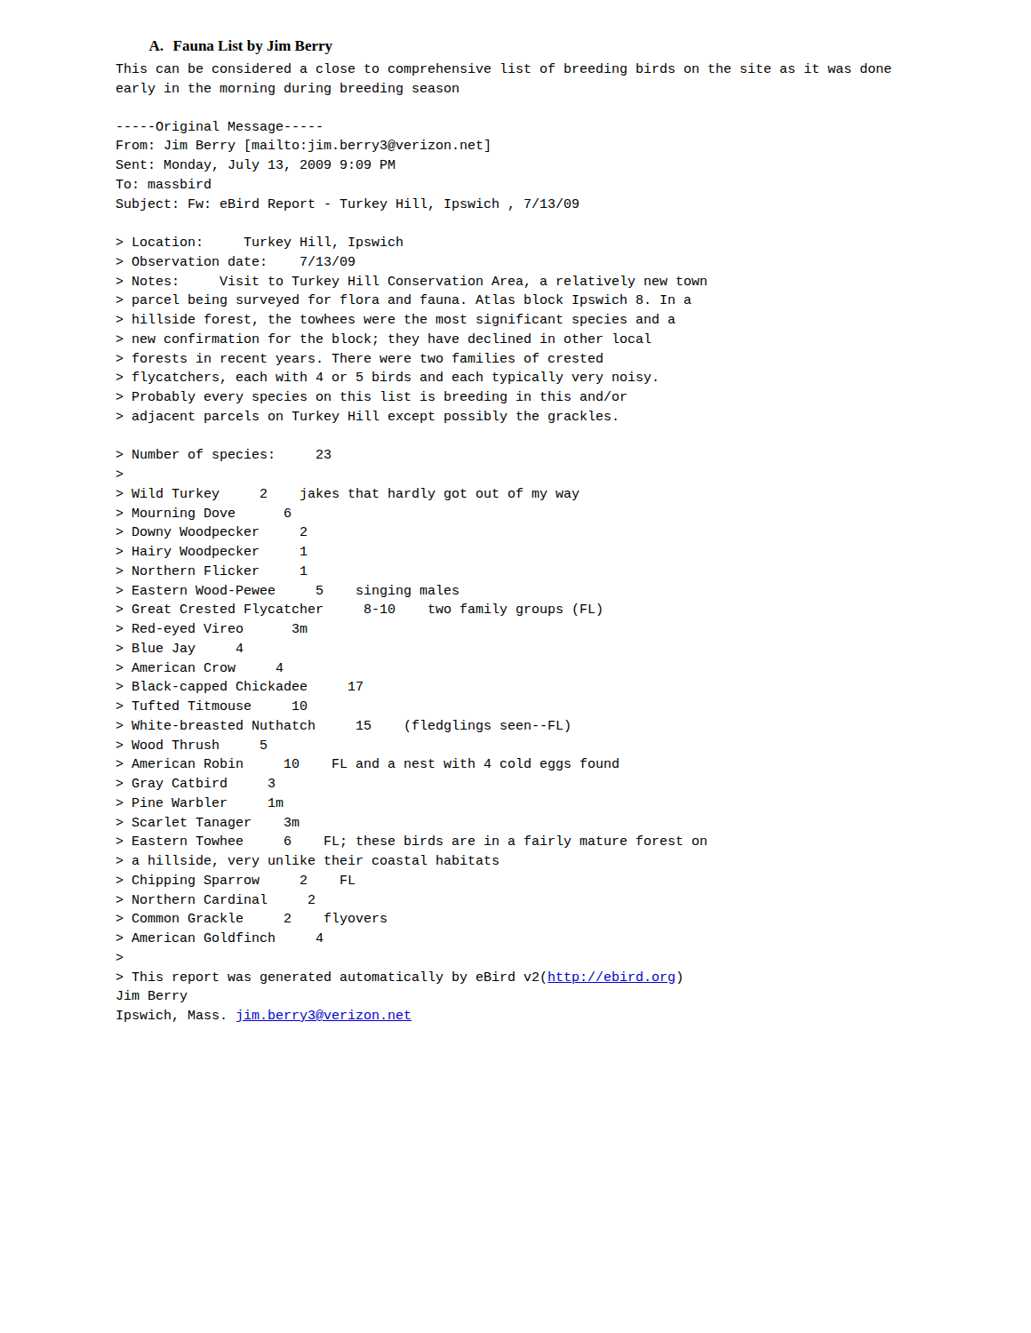A. Fauna List by Jim Berry
This can be considered a close to comprehensive list of breeding birds on the site as it was done early in the morning during breeding season
-----Original Message-----
From: Jim Berry [mailto:jim.berry3@verizon.net]
Sent: Monday, July 13, 2009 9:09 PM
To: massbird
Subject: Fw: eBird Report - Turkey Hill, Ipswich , 7/13/09

> Location:     Turkey Hill, Ipswich
> Observation date:    7/13/09
> Notes:     Visit to Turkey Hill Conservation Area, a relatively new town
> parcel being surveyed for flora and fauna. Atlas block Ipswich 8. In a
> hillside forest, the towhees were the most significant species and a
> new confirmation for the block; they have declined in other local
> forests in recent years. There were two families of crested
> flycatchers, each with 4 or 5 birds and each typically very noisy.
> Probably every species on this list is breeding in this and/or
> adjacent parcels on Turkey Hill except possibly the grackles.

> Number of species:     23
>
> Wild Turkey     2    jakes that hardly got out of my way
> Mourning Dove      6
> Downy Woodpecker     2
> Hairy Woodpecker     1
> Northern Flicker     1
> Eastern Wood-Pewee     5    singing males
> Great Crested Flycatcher     8-10    two family groups (FL)
> Red-eyed Vireo      3m
> Blue Jay     4
> American Crow     4
> Black-capped Chickadee     17
> Tufted Titmouse     10
> White-breasted Nuthatch     15    (fledglings seen--FL)
> Wood Thrush     5
> American Robin     10    FL and a nest with 4 cold eggs found
> Gray Catbird     3
> Pine Warbler     1m
> Scarlet Tanager    3m
> Eastern Towhee     6    FL; these birds are in a fairly mature forest on
> a hillside, very unlike their coastal habitats
> Chipping Sparrow     2    FL
> Northern Cardinal     2
> Common Grackle     2    flyovers
> American Goldfinch     4
>
> This report was generated automatically by eBird v2(http://ebird.org)
Jim Berry
Ipswich, Mass. jim.berry3@verizon.net